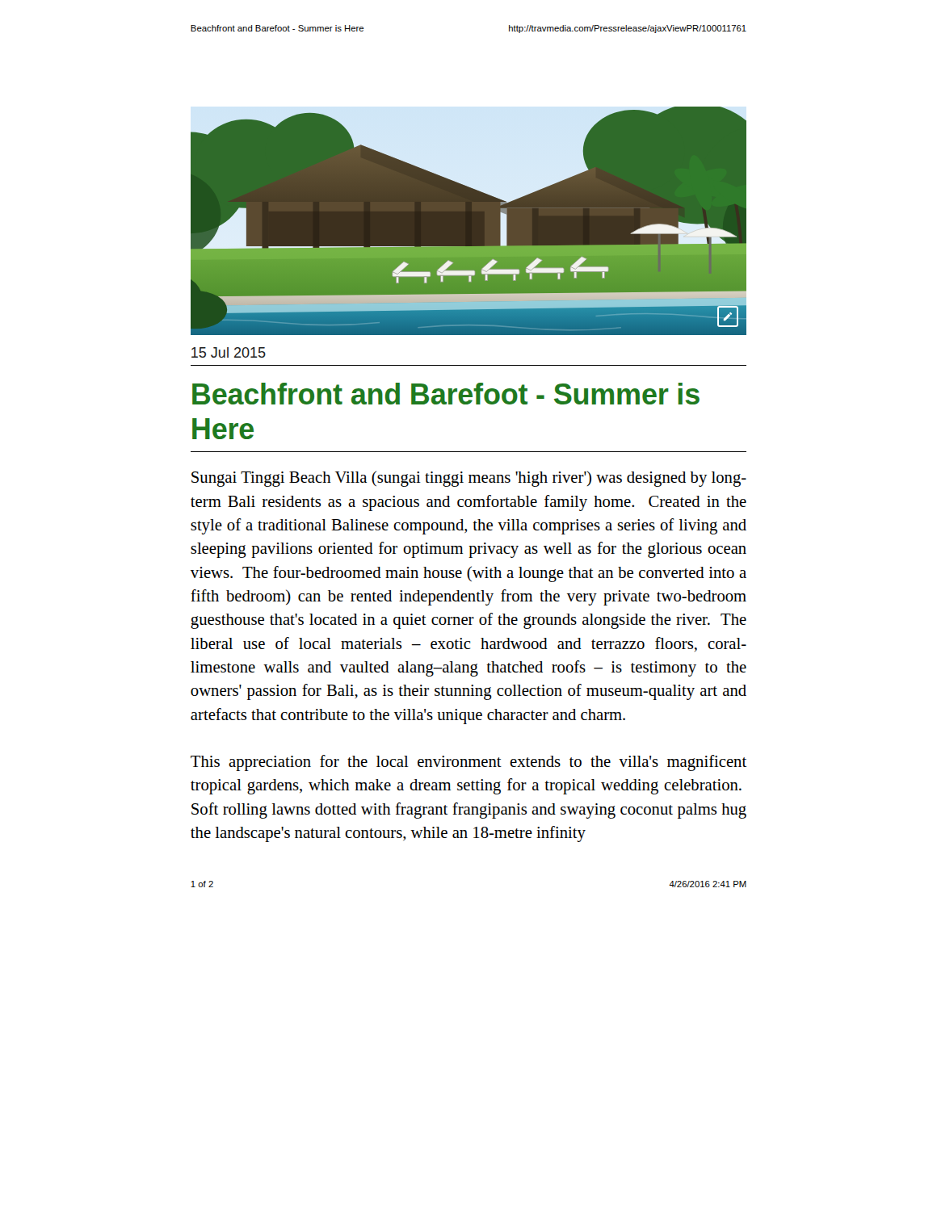Beachfront and Barefoot - Summer is Here http://travmedia.com/Pressrelease/ajaxViewPR/100011761
15 Jul 2015
Beachfront and Barefoot - Summer is Here
Sungai Tinggi Beach Villa (sungai tinggi means 'high river') was designed by long-term Bali residents as a spacious and comfortable family home. Created in the style of a traditional Balinese compound, the villa comprises a series of living and sleeping pavilions oriented for optimum privacy as well as for the glorious ocean views. The four-bedroomed main house (with a lounge that an be converted into a fifth bedroom) can be rented independently from the very private two-bedroom guesthouse that's located in a quiet corner of the grounds alongside the river. The liberal use of local materials – exotic hardwood and terrazzo floors, coral-limestone walls and vaulted alang–alang thatched roofs – is testimony to the owners' passion for Bali, as is their stunning collection of museum-quality art and artefacts that contribute to the villa's unique character and charm.
This appreciation for the local environment extends to the villa's magnificent tropical gardens, which make a dream setting for a tropical wedding celebration. Soft rolling lawns dotted with fragrant frangipanis and swaying coconut palms hug the landscape's natural contours, while an 18-metre infinity
1 of 2 4/26/2016 2:41 PM